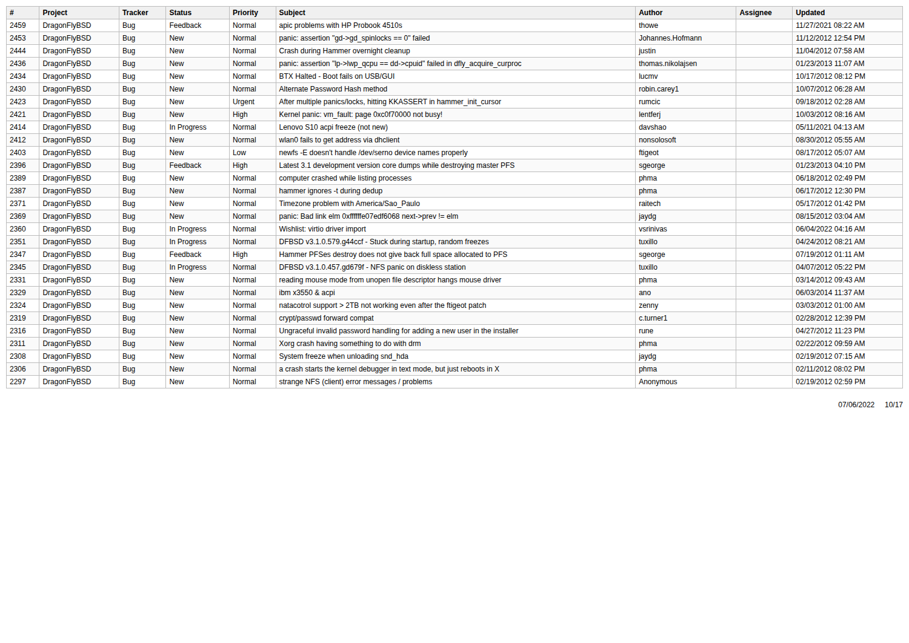| # | Project | Tracker | Status | Priority | Subject | Author | Assignee | Updated |
| --- | --- | --- | --- | --- | --- | --- | --- | --- |
| 2459 | DragonFlyBSD | Bug | Feedback | Normal | apic problems with HP Probook 4510s | thowe | | 11/27/2021 08:22 AM |
| 2453 | DragonFlyBSD | Bug | New | Normal | panic: assertion "gd->gd_spinlocks == 0" failed | Johannes.Hofmann | | 11/12/2012 12:54 PM |
| 2444 | DragonFlyBSD | Bug | New | Normal | Crash during Hammer overnight cleanup | justin | | 11/04/2012 07:58 AM |
| 2436 | DragonFlyBSD | Bug | New | Normal | panic: assertion "lp->lwp_qcpu == dd->cpuid" failed in dfly_acquire_curproc | thomas.nikolajsen | | 01/23/2013 11:07 AM |
| 2434 | DragonFlyBSD | Bug | New | Normal | BTX Halted - Boot fails on USB/GUI | lucmv | | 10/17/2012 08:12 PM |
| 2430 | DragonFlyBSD | Bug | New | Normal | Alternate Password Hash method | robin.carey1 | | 10/07/2012 06:28 AM |
| 2423 | DragonFlyBSD | Bug | New | Urgent | After multiple panics/locks, hitting KKASSERT in hammer_init_cursor | rumcic | | 09/18/2012 02:28 AM |
| 2421 | DragonFlyBSD | Bug | New | High | Kernel panic: vm_fault: page 0xc0f70000 not busy! | lentferj | | 10/03/2012 08:16 AM |
| 2414 | DragonFlyBSD | Bug | In Progress | Normal | Lenovo S10 acpi freeze (not new) | davshao | | 05/11/2021 04:13 AM |
| 2412 | DragonFlyBSD | Bug | New | Normal | wlan0 fails to get address via dhclient | nonsolosoft | | 08/30/2012 05:55 AM |
| 2403 | DragonFlyBSD | Bug | New | Low | newfs -E doesn't handle /dev/serno device names properly | ftigeot | | 08/17/2012 05:07 AM |
| 2396 | DragonFlyBSD | Bug | Feedback | High | Latest 3.1 development version core dumps while destroying master PFS | sgeorge | | 01/23/2013 04:10 PM |
| 2389 | DragonFlyBSD | Bug | New | Normal | computer crashed while listing processes | phma | | 06/18/2012 02:49 PM |
| 2387 | DragonFlyBSD | Bug | New | Normal | hammer ignores -t during dedup | phma | | 06/17/2012 12:30 PM |
| 2371 | DragonFlyBSD | Bug | New | Normal | Timezone problem with America/Sao_Paulo | raitech | | 05/17/2012 01:42 PM |
| 2369 | DragonFlyBSD | Bug | New | Normal | panic: Bad link elm 0xffffffe07edf6068 next->prev != elm | jaydg | | 08/15/2012 03:04 AM |
| 2360 | DragonFlyBSD | Bug | In Progress | Normal | Wishlist: virtio driver import | vsrinivas | | 06/04/2022 04:16 AM |
| 2351 | DragonFlyBSD | Bug | In Progress | Normal | DFBSD v3.1.0.579.g44ccf - Stuck during startup, random freezes | tuxillo | | 04/24/2012 08:21 AM |
| 2347 | DragonFlyBSD | Bug | Feedback | High | Hammer PFSes destroy does not give back full space allocated to PFS | sgeorge | | 07/19/2012 01:11 AM |
| 2345 | DragonFlyBSD | Bug | In Progress | Normal | DFBSD v3.1.0.457.gd679f - NFS panic on diskless station | tuxillo | | 04/07/2012 05:22 PM |
| 2331 | DragonFlyBSD | Bug | New | Normal | reading mouse mode from unopen file descriptor hangs mouse driver | phma | | 03/14/2012 09:43 AM |
| 2329 | DragonFlyBSD | Bug | New | Normal | ibm x3550 & acpi | ano | | 06/03/2014 11:37 AM |
| 2324 | DragonFlyBSD | Bug | New | Normal | natacotrol support > 2TB not working even after the ftigeot patch | zenny | | 03/03/2012 01:00 AM |
| 2319 | DragonFlyBSD | Bug | New | Normal | crypt/passwd forward compat | c.turner1 | | 02/28/2012 12:39 PM |
| 2316 | DragonFlyBSD | Bug | New | Normal | Ungraceful invalid password handling for adding a new user in the installer | rune | | 04/27/2012 11:23 PM |
| 2311 | DragonFlyBSD | Bug | New | Normal | Xorg crash having something to do with drm | phma | | 02/22/2012 09:59 AM |
| 2308 | DragonFlyBSD | Bug | New | Normal | System freeze when unloading snd_hda | jaydg | | 02/19/2012 07:15 AM |
| 2306 | DragonFlyBSD | Bug | New | Normal | a crash starts the kernel debugger in text mode, but just reboots in X | phma | | 02/11/2012 08:02 PM |
| 2297 | DragonFlyBSD | Bug | New | Normal | strange NFS (client) error messages / problems | Anonymous | | 02/19/2012 02:59 PM |
07/06/2022 10/17